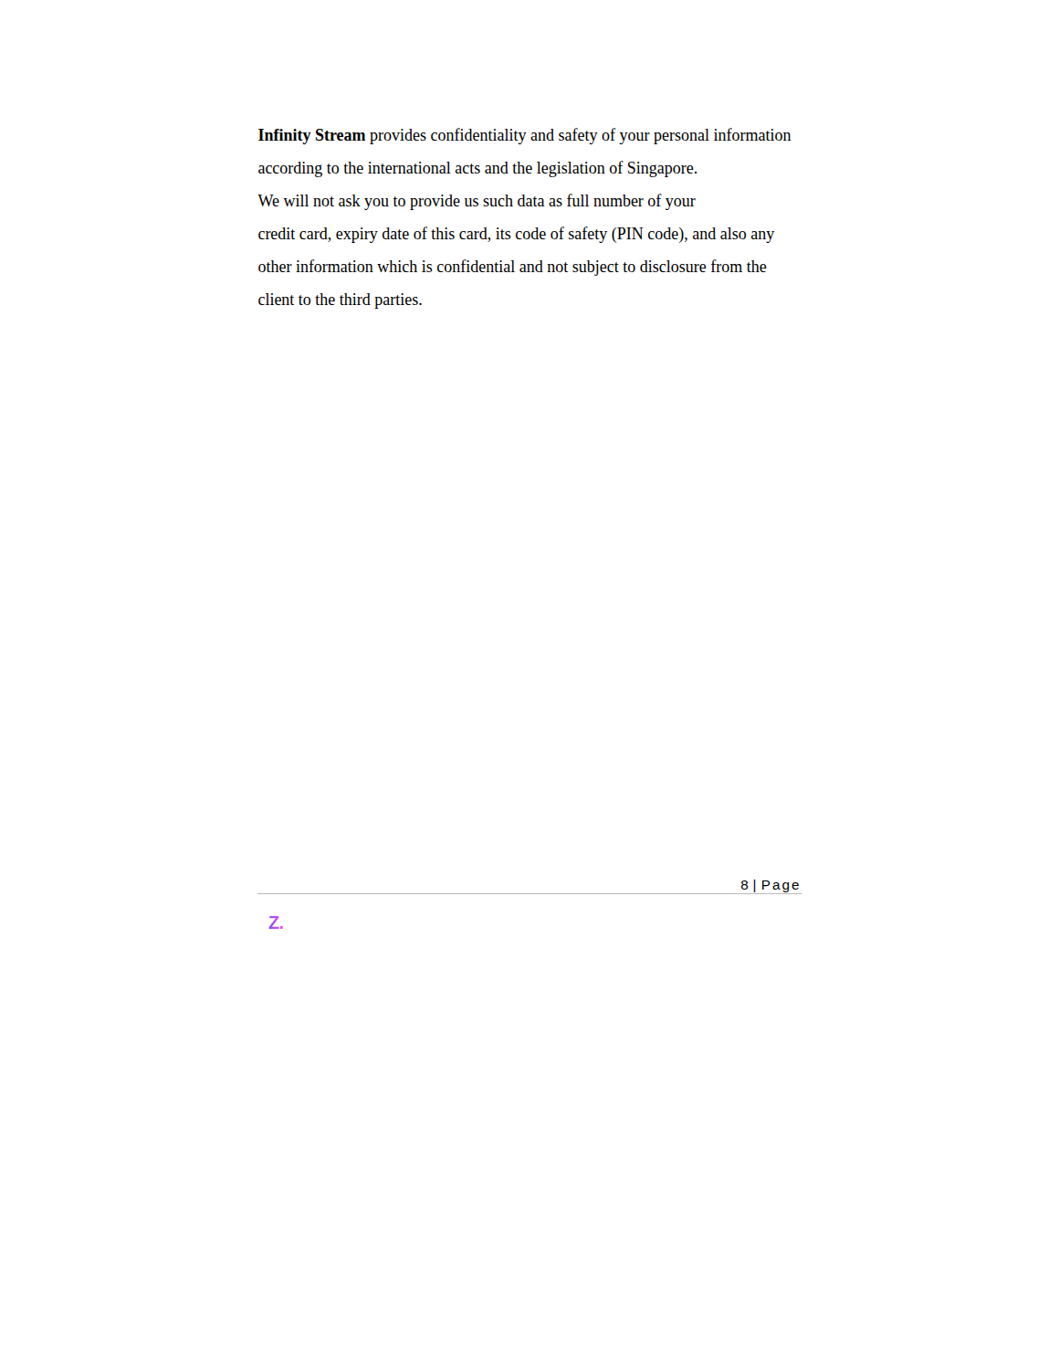Infinity Stream provides confidentiality and safety of your personal information according to the international acts and the legislation of Singapore.
We will not ask you to provide us such data as full number of your
credit card, expiry date of this card, its code of safety (PIN code), and also any other information which is confidential and not subject to disclosure from the client to the third parties.
8 | Page
Z.